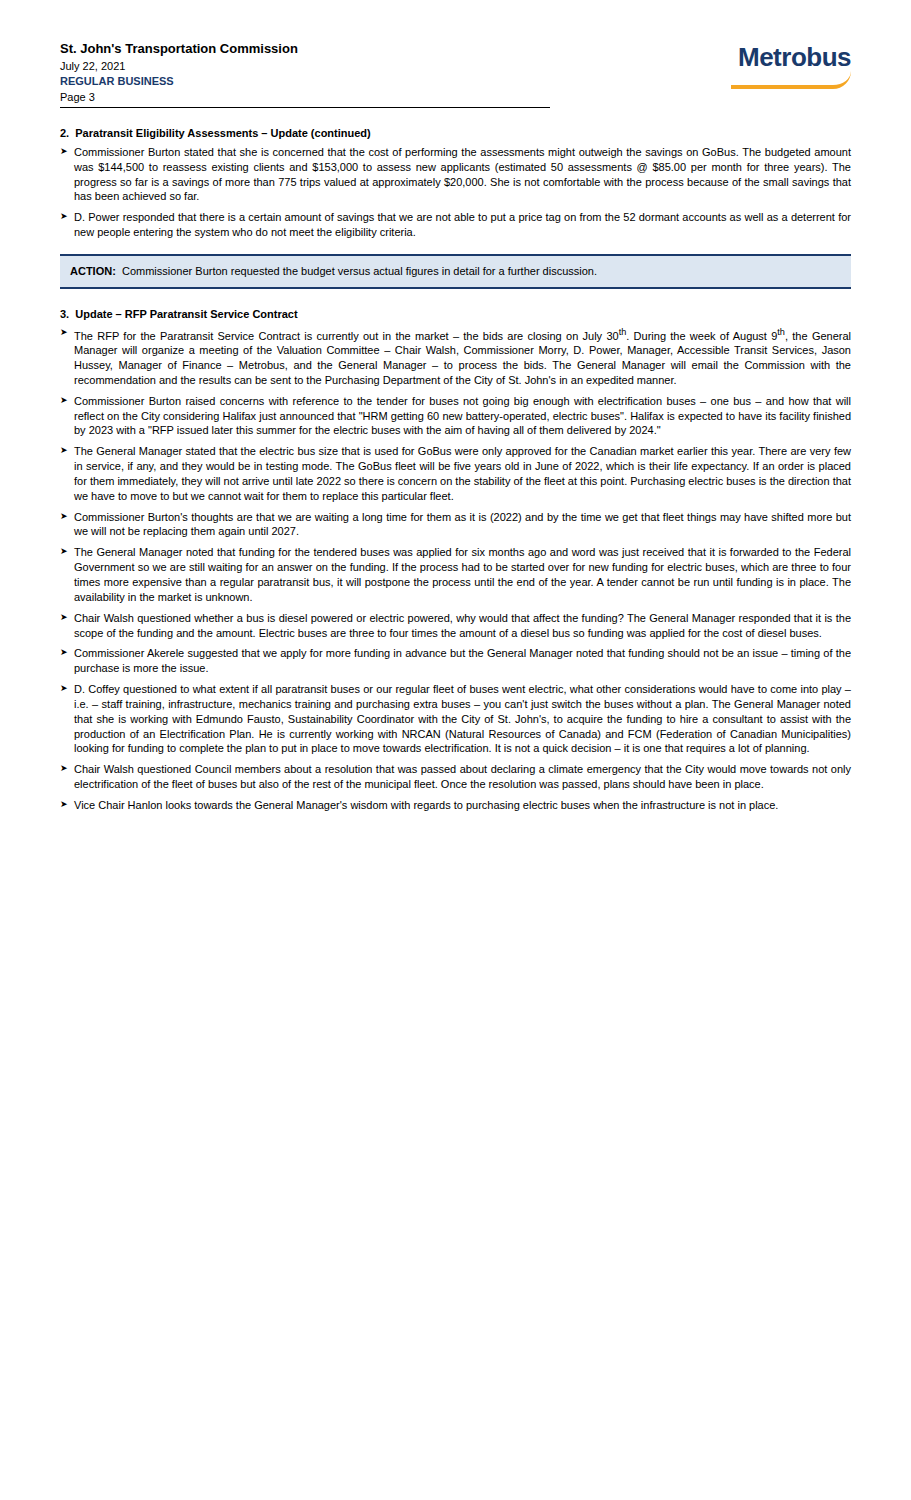St. John's Transportation Commission
July 22, 2021
REGULAR BUSINESS
Page 3
Metrobus
2. Paratransit Eligibility Assessments – Update (continued)
Commissioner Burton stated that she is concerned that the cost of performing the assessments might outweigh the savings on GoBus. The budgeted amount was $144,500 to reassess existing clients and $153,000 to assess new applicants (estimated 50 assessments @ $85.00 per month for three years). The progress so far is a savings of more than 775 trips valued at approximately $20,000. She is not comfortable with the process because of the small savings that has been achieved so far.
D. Power responded that there is a certain amount of savings that we are not able to put a price tag on from the 52 dormant accounts as well as a deterrent for new people entering the system who do not meet the eligibility criteria.
ACTION: Commissioner Burton requested the budget versus actual figures in detail for a further discussion.
3. Update – RFP Paratransit Service Contract
The RFP for the Paratransit Service Contract is currently out in the market – the bids are closing on July 30th. During the week of August 9th, the General Manager will organize a meeting of the Valuation Committee – Chair Walsh, Commissioner Morry, D. Power, Manager, Accessible Transit Services, Jason Hussey, Manager of Finance – Metrobus, and the General Manager – to process the bids. The General Manager will email the Commission with the recommendation and the results can be sent to the Purchasing Department of the City of St. John's in an expedited manner.
Commissioner Burton raised concerns with reference to the tender for buses not going big enough with electrification buses – one bus – and how that will reflect on the City considering Halifax just announced that "HRM getting 60 new battery-operated, electric buses". Halifax is expected to have its facility finished by 2023 with a "RFP issued later this summer for the electric buses with the aim of having all of them delivered by 2024."
The General Manager stated that the electric bus size that is used for GoBus were only approved for the Canadian market earlier this year. There are very few in service, if any, and they would be in testing mode. The GoBus fleet will be five years old in June of 2022, which is their life expectancy. If an order is placed for them immediately, they will not arrive until late 2022 so there is concern on the stability of the fleet at this point. Purchasing electric buses is the direction that we have to move to but we cannot wait for them to replace this particular fleet.
Commissioner Burton's thoughts are that we are waiting a long time for them as it is (2022) and by the time we get that fleet things may have shifted more but we will not be replacing them again until 2027.
The General Manager noted that funding for the tendered buses was applied for six months ago and word was just received that it is forwarded to the Federal Government so we are still waiting for an answer on the funding. If the process had to be started over for new funding for electric buses, which are three to four times more expensive than a regular paratransit bus, it will postpone the process until the end of the year. A tender cannot be run until funding is in place. The availability in the market is unknown.
Chair Walsh questioned whether a bus is diesel powered or electric powered, why would that affect the funding? The General Manager responded that it is the scope of the funding and the amount. Electric buses are three to four times the amount of a diesel bus so funding was applied for the cost of diesel buses.
Commissioner Akerele suggested that we apply for more funding in advance but the General Manager noted that funding should not be an issue – timing of the purchase is more the issue.
D. Coffey questioned to what extent if all paratransit buses or our regular fleet of buses went electric, what other considerations would have to come into play – i.e. – staff training, infrastructure, mechanics training and purchasing extra buses – you can't just switch the buses without a plan. The General Manager noted that she is working with Edmundo Fausto, Sustainability Coordinator with the City of St. John's, to acquire the funding to hire a consultant to assist with the production of an Electrification Plan. He is currently working with NRCAN (Natural Resources of Canada) and FCM (Federation of Canadian Municipalities) looking for funding to complete the plan to put in place to move towards electrification. It is not a quick decision – it is one that requires a lot of planning.
Chair Walsh questioned Council members about a resolution that was passed about declaring a climate emergency that the City would move towards not only electrification of the fleet of buses but also of the rest of the municipal fleet. Once the resolution was passed, plans should have been in place.
Vice Chair Hanlon looks towards the General Manager's wisdom with regards to purchasing electric buses when the infrastructure is not in place.